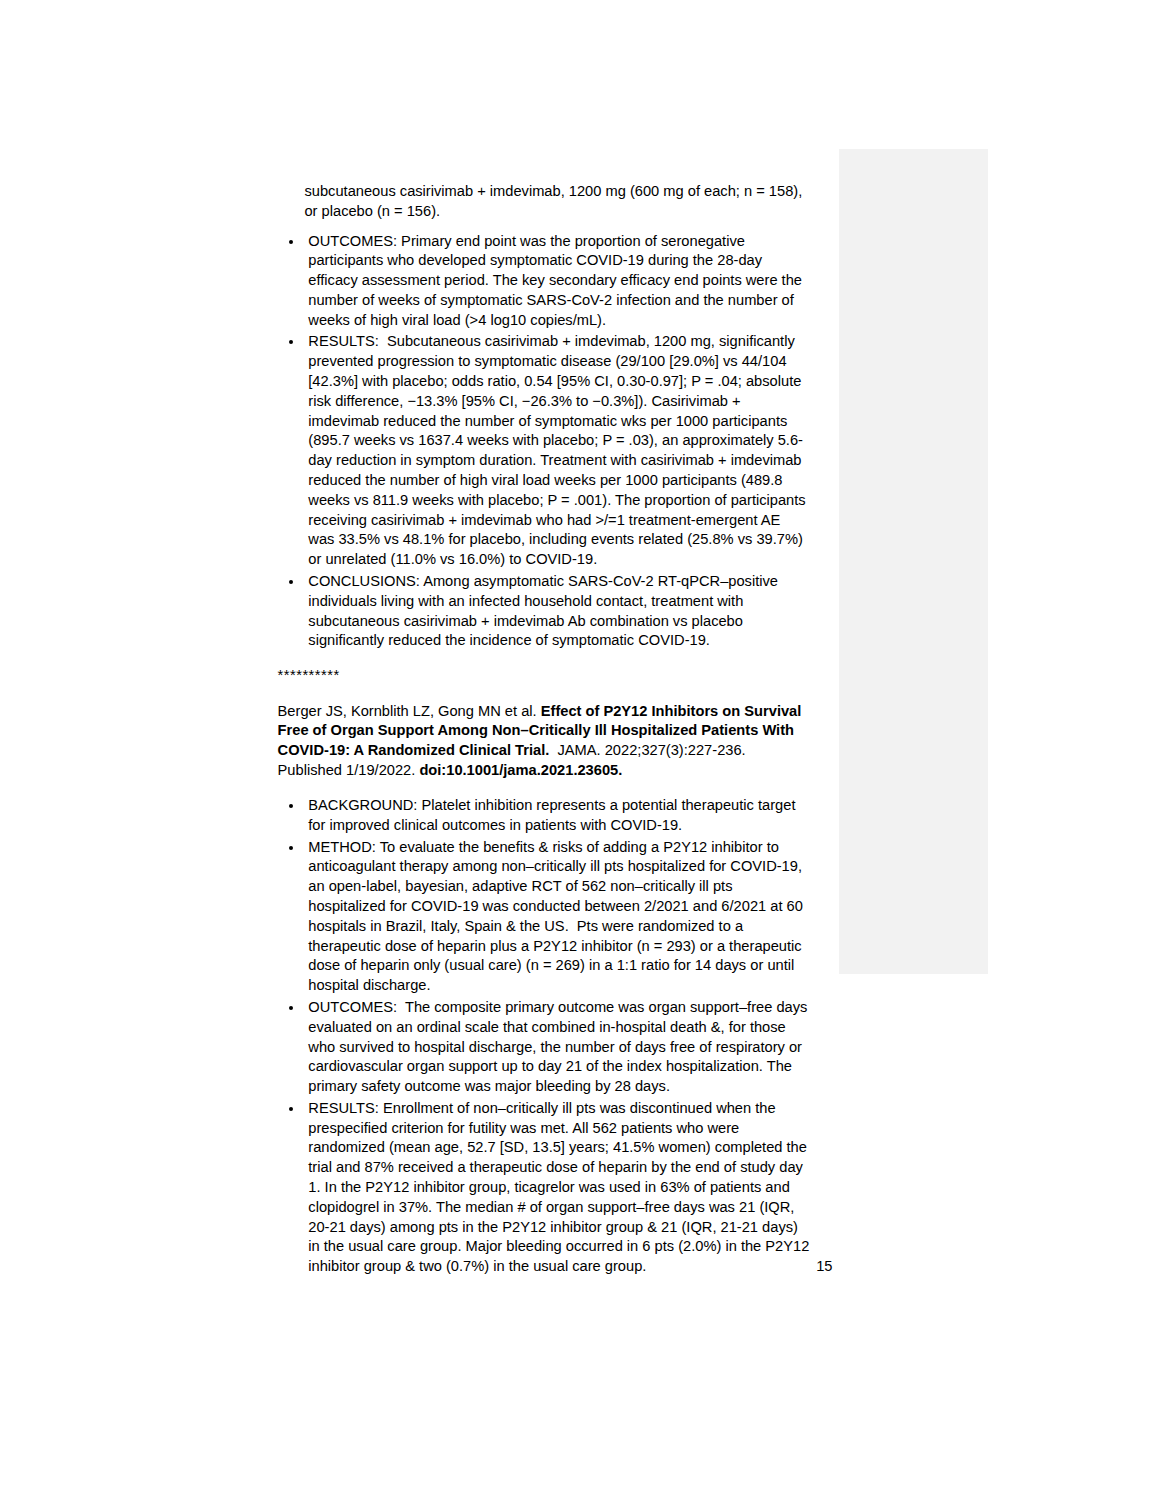subcutaneous casirivimab + imdevimab, 1200 mg (600 mg of each; n = 158), or placebo (n = 156).
OUTCOMES: Primary end point was the proportion of seronegative participants who developed symptomatic COVID-19 during the 28-day efficacy assessment period. The key secondary efficacy end points were the number of weeks of symptomatic SARS-CoV-2 infection and the number of weeks of high viral load (>4 log10 copies/mL).
RESULTS: Subcutaneous casirivimab + imdevimab, 1200 mg, significantly prevented progression to symptomatic disease (29/100 [29.0%] vs 44/104 [42.3%] with placebo; odds ratio, 0.54 [95% CI, 0.30-0.97]; P = .04; absolute risk difference, −13.3% [95% CI, −26.3% to −0.3%]). Casirivimab + imdevimab reduced the number of symptomatic wks per 1000 participants (895.7 weeks vs 1637.4 weeks with placebo; P = .03), an approximately 5.6-day reduction in symptom duration. Treatment with casirivimab + imdevimab reduced the number of high viral load weeks per 1000 participants (489.8 weeks vs 811.9 weeks with placebo; P = .001). The proportion of participants receiving casirivimab + imdevimab who had >/=1 treatment-emergent AE was 33.5% vs 48.1% for placebo, including events related (25.8% vs 39.7%) or unrelated (11.0% vs 16.0%) to COVID-19.
CONCLUSIONS: Among asymptomatic SARS-CoV-2 RT-qPCR–positive individuals living with an infected household contact, treatment with subcutaneous casirivimab + imdevimab Ab combination vs placebo significantly reduced the incidence of symptomatic COVID-19.
**********
Berger JS, Kornblith LZ, Gong MN et al. Effect of P2Y12 Inhibitors on Survival Free of Organ Support Among Non–Critically Ill Hospitalized Patients With COVID-19: A Randomized Clinical Trial. JAMA. 2022;327(3):227-236. Published 1/19/2022. doi:10.1001/jama.2021.23605.
BACKGROUND: Platelet inhibition represents a potential therapeutic target for improved clinical outcomes in patients with COVID-19.
METHOD: To evaluate the benefits & risks of adding a P2Y12 inhibitor to anticoagulant therapy among non–critically ill pts hospitalized for COVID-19, an open-label, bayesian, adaptive RCT of 562 non–critically ill pts hospitalized for COVID-19 was conducted between 2/2021 and 6/2021 at 60 hospitals in Brazil, Italy, Spain & the US. Pts were randomized to a therapeutic dose of heparin plus a P2Y12 inhibitor (n = 293) or a therapeutic dose of heparin only (usual care) (n = 269) in a 1:1 ratio for 14 days or until hospital discharge.
OUTCOMES: The composite primary outcome was organ support–free days evaluated on an ordinal scale that combined in-hospital death &, for those who survived to hospital discharge, the number of days free of respiratory or cardiovascular organ support up to day 21 of the index hospitalization. The primary safety outcome was major bleeding by 28 days.
RESULTS: Enrollment of non–critically ill pts was discontinued when the prespecified criterion for futility was met. All 562 patients who were randomized (mean age, 52.7 [SD, 13.5] years; 41.5% women) completed the trial and 87% received a therapeutic dose of heparin by the end of study day 1. In the P2Y12 inhibitor group, ticagrelor was used in 63% of patients and clopidogrel in 37%. The median # of organ support–free days was 21 (IQR, 20-21 days) among pts in the P2Y12 inhibitor group & 21 (IQR, 21-21 days) in the usual care group. Major bleeding occurred in 6 pts (2.0%) in the P2Y12 inhibitor group & two (0.7%) in the usual care group.
15